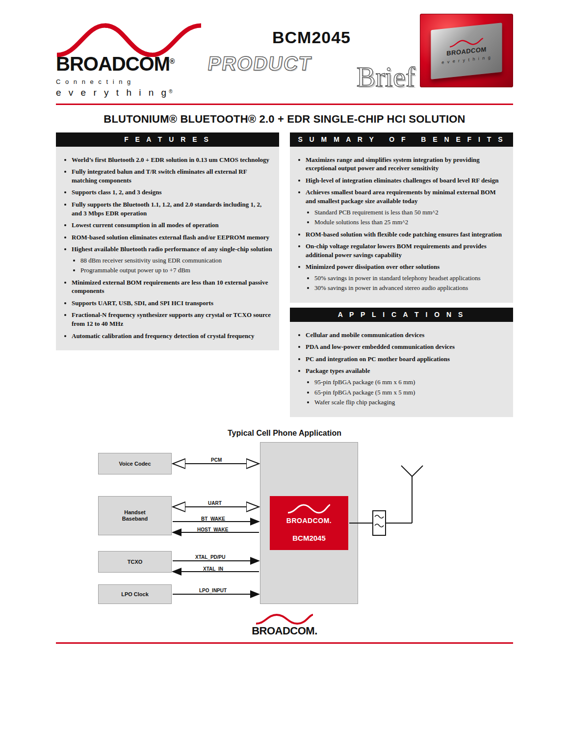BROADCOM®
C o n n e c t i n g
e v e r y t h i n g®
BCM2045
PRODUCT Brief
BROADCOM
e v e r y t h i n g
BLUTONIUM® BLUETOOTH® 2.0 + EDR SINGLE-CHIP HCI SOLUTION
F E A T U R E S
World’s first Bluetooth 2.0 + EDR solution in 0.13 um CMOS technology
Fully integrated balun and T/R switch eliminates all external RF matching components
Supports class 1, 2, and 3 designs
Fully supports the Bluetooth 1.1, 1.2, and 2.0 standards including 1, 2, and 3 Mbps EDR operation
Lowest current consumption in all modes of operation
ROM-based solution eliminates external flash and/or EEPROM memory
Highest available Bluetooth radio performance of any single-chip solution
88 dBm receiver sensitivity using EDR communication
Programmable output power up to +7 dBm
Minimized external BOM requirements are less than 10 external passive components
Supports UART, USB, SDI, and SPI HCI transports
Fractional-N frequency synthesizer supports any crystal or TCXO source from 12 to 40 MHz
Automatic calibration and frequency detection of crystal frequency
S U M M A R Y O F B E N E F I T S
Maximizes range and simplifies system integration by providing exceptional output power and receiver sensitivity
High-level of integration eliminates challenges of board level RF design
Achieves smallest board area requirements by minimal external BOM and smallest package size available today
Standard PCB requirement is less than 50 mm^2
Module solutions less than 25 mm^2
ROM-based solution with flexible code patching ensures fast integration
On-chip voltage regulator lowers BOM requirements and provides additional power savings capability
Minimized power dissipation over other solutions
50% savings in power in standard telephony headset applications
30% savings in power in advanced stereo audio applications
A P P L I C A T I O N S
Cellular and mobile communication devices
PDA and low-power embedded communication devices
PC and integration on PC mother board applications
Package types available
95-pin fpBGA package (6 mm x 6 mm)
65-pin fpBGA package (5 mm x 5 mm)
Wafer scale flip chip packaging
Typical Cell Phone Application
BROADCOM.
BCM2045
Voice Codec
Handset
Baseband
TCXO
LPO Clock
PCM
UART
BT_WAKE
HOST_WAKE
XTAL_PD/PU
XTAL_IN
LPO_INPUT
BROADCOM.